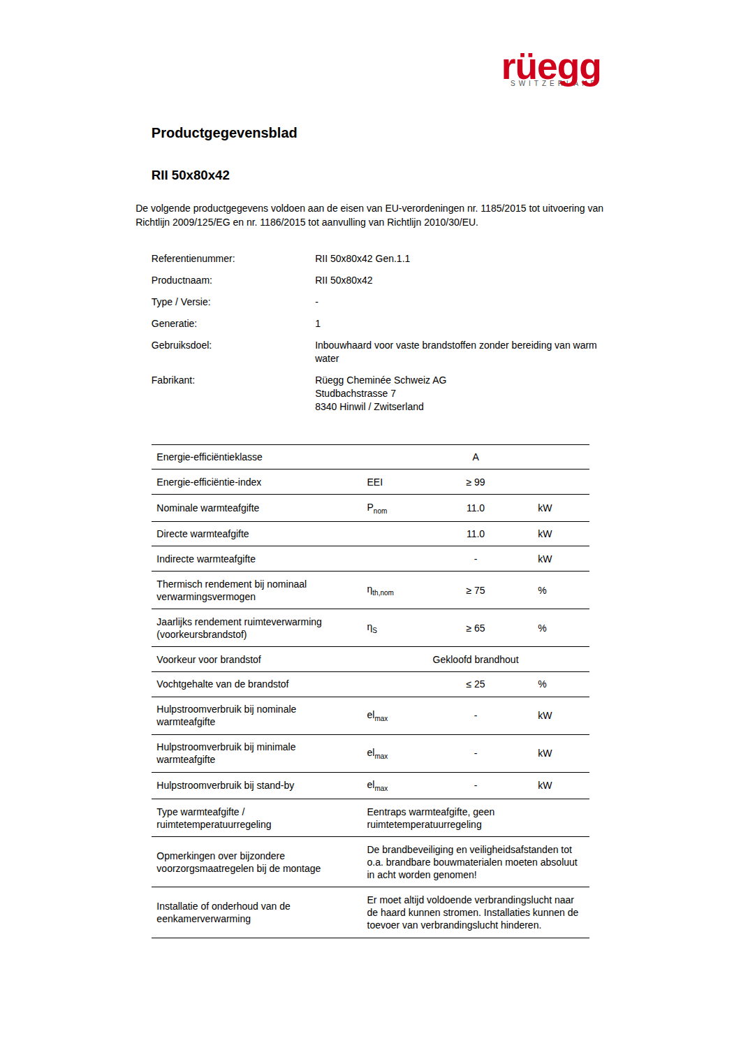rüegg SWITZERLAND
Productgegevensblad
RII 50x80x42
De volgende productgegevens voldoen aan de eisen van EU-verordeningen nr. 1185/2015 tot uitvoering van Richtlijn 2009/125/EG en nr. 1186/2015 tot aanvulling van Richtlijn 2010/30/EU.
| Referentienummer: | RII 50x80x42 Gen.1.1 |
| Productnaam: | RII 50x80x42 |
| Type / Versie: | - |
| Generatie: | 1 |
| Gebruiksdoel: | Inbouwhaard voor vaste brandstoffen zonder bereiding van warm water |
| Fabrikant: | Rüegg Cheminée Schweiz AG Studbachstrasse 7 8340 Hinwil / Zwitserland |
| Energie-efficiëntieklasse | | A | |
| Energie-efficiëntie-index | EEI | ≥ 99 | |
| Nominale warmteafgifte | P nom | 11.0 | kW |
| Directe warmteafgifte | | 11.0 | kW |
| Indirecte warmteafgifte | | - | kW |
| Thermisch rendement bij nominaal verwarmingsvermogen | η th,nom | ≥ 75 | % |
| Jaarlijks rendement ruimteverwarming (voorkeursbrandstof) | η S | ≥ 65 | % |
| Voorkeur voor brandstof | | Gekloofd brandhout | |
| Vochtgehalte van de brandstof | | ≤ 25 | % |
| Hulpstroomverbruik bij nominale warmteafgifte | el max | - | kW |
| Hulpstroomverbruik bij minimale warmteafgifte | el max | - | kW |
| Hulpstroomverbruik bij stand-by | el max | - | kW |
| Type warmteafgifte / ruimtetemperatuurregeling | Eentraps warmteafgifte, geen ruimtetemperatuurregeling |
| Opmerkingen over bijzondere voorzorgsmaatregelen bij de montage | De brandbeveiliging en veiligheidsafstanden tot o.a. brandbare bouwmaterialen moeten absoluut in acht worden genomen! |
| Installatie of onderhoud van de eenkamerverwarming | Er moet altijd voldoende verbrandingslucht naar de haard kunnen stromen. Installaties kunnen de toevoer van verbrandingslucht hinderen. |